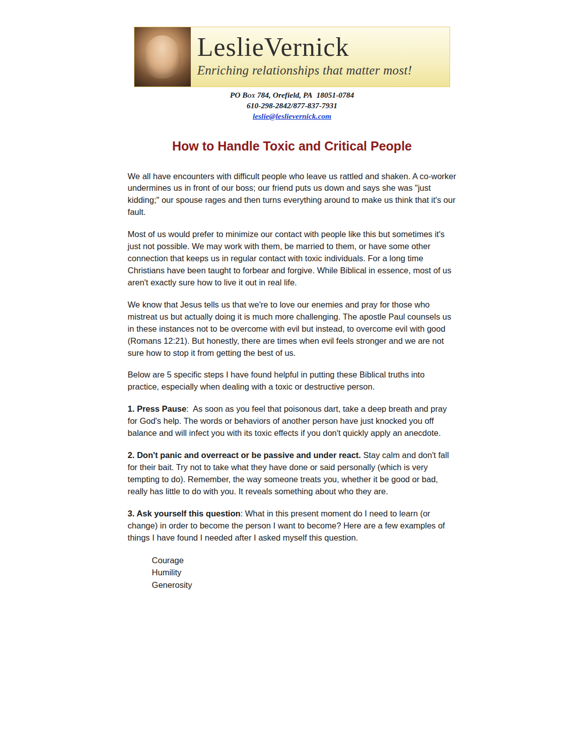LeslieVernick
Enriching relationships that matter most!
PO Box 784, Orefield, PA 18051-0784
610-298-2842/877-837-7931
leslie@leslievernick.com
How to Handle Toxic and Critical People
We all have encounters with difficult people who leave us rattled and shaken. A co-worker undermines us in front of our boss; our friend puts us down and says she was "just kidding;" our spouse rages and then turns everything around to make us think that it's our fault.
Most of us would prefer to minimize our contact with people like this but sometimes it's just not possible. We may work with them, be married to them, or have some other connection that keeps us in regular contact with toxic individuals. For a long time Christians have been taught to forbear and forgive. While Biblical in essence, most of us aren't exactly sure how to live it out in real life.
We know that Jesus tells us that we're to love our enemies and pray for those who mistreat us but actually doing it is much more challenging. The apostle Paul counsels us in these instances not to be overcome with evil but instead, to overcome evil with good (Romans 12:21). But honestly, there are times when evil feels stronger and we are not sure how to stop it from getting the best of us.
Below are 5 specific steps I have found helpful in putting these Biblical truths into practice, especially when dealing with a toxic or destructive person.
1. Press Pause: As soon as you feel that poisonous dart, take a deep breath and pray for God's help. The words or behaviors of another person have just knocked you off balance and will infect you with its toxic effects if you don't quickly apply an anecdote.
2. Don't panic and overreact or be passive and under react. Stay calm and don't fall for their bait. Try not to take what they have done or said personally (which is very tempting to do). Remember, the way someone treats you, whether it be good or bad, really has little to do with you. It reveals something about who they are.
3. Ask yourself this question: What in this present moment do I need to learn (or change) in order to become the person I want to become? Here are a few examples of things I have found I needed after I asked myself this question.
Courage
Humility
Generosity